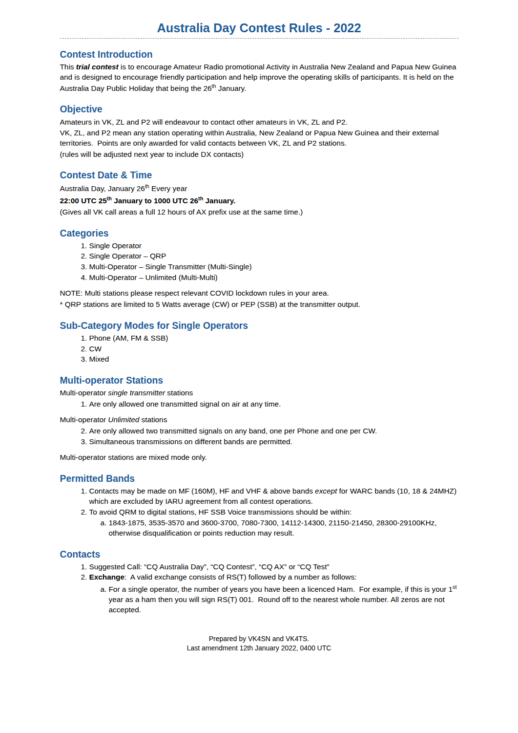Australia Day Contest Rules - 2022
Contest Introduction
This trial contest is to encourage Amateur Radio promotional Activity in Australia New Zealand and Papua New Guinea and is designed to encourage friendly participation and help improve the operating skills of participants. It is held on the Australia Day Public Holiday that being the 26th January.
Objective
Amateurs in VK, ZL and P2 will endeavour to contact other amateurs in VK, ZL and P2.
VK, ZL, and P2 mean any station operating within Australia, New Zealand or Papua New Guinea and their external territories. Points are only awarded for valid contacts between VK, ZL and P2 stations.
(rules will be adjusted next year to include DX contacts)
Contest Date & Time
Australia Day, January 26th Every year
22:00 UTC 25th January to 1000 UTC 26th January.
(Gives all VK call areas a full 12 hours of AX prefix use at the same time.)
Categories
Single Operator
Single Operator – QRP
Multi-Operator – Single Transmitter (Multi-Single)
Multi-Operator – Unlimited (Multi-Multi)
NOTE: Multi stations please respect relevant COVID lockdown rules in your area.
* QRP stations are limited to 5 Watts average (CW) or PEP (SSB) at the transmitter output.
Sub-Category Modes for Single Operators
Phone (AM, FM & SSB)
CW
Mixed
Multi-operator Stations
Multi-operator single transmitter stations
Are only allowed one transmitted signal on air at any time.
Multi-operator Unlimited stations
Are only allowed two transmitted signals on any band, one per Phone and one per CW.
Simultaneous transmissions on different bands are permitted.
Multi-operator stations are mixed mode only.
Permitted Bands
Contacts may be made on MF (160M), HF and VHF & above bands except for WARC bands (10, 18 & 24MHZ) which are excluded by IARU agreement from all contest operations.
To avoid QRM to digital stations, HF SSB Voice transmissions should be within:
1843-1875, 3535-3570 and 3600-3700, 7080-7300, 14112-14300, 21150-21450, 28300-29100KHz, otherwise disqualification or points reduction may result.
Contacts
Suggested Call: “CQ Australia Day”, “CQ Contest”, “CQ AX” or “CQ Test”
Exchange: A valid exchange consists of RS(T) followed by a number as follows:
For a single operator, the number of years you have been a licenced Ham. For example, if this is your 1st year as a ham then you will sign RS(T) 001. Round off to the nearest whole number. All zeros are not accepted.
Prepared by VK4SN and VK4TS.
Last amendment 12th January 2022, 0400 UTC